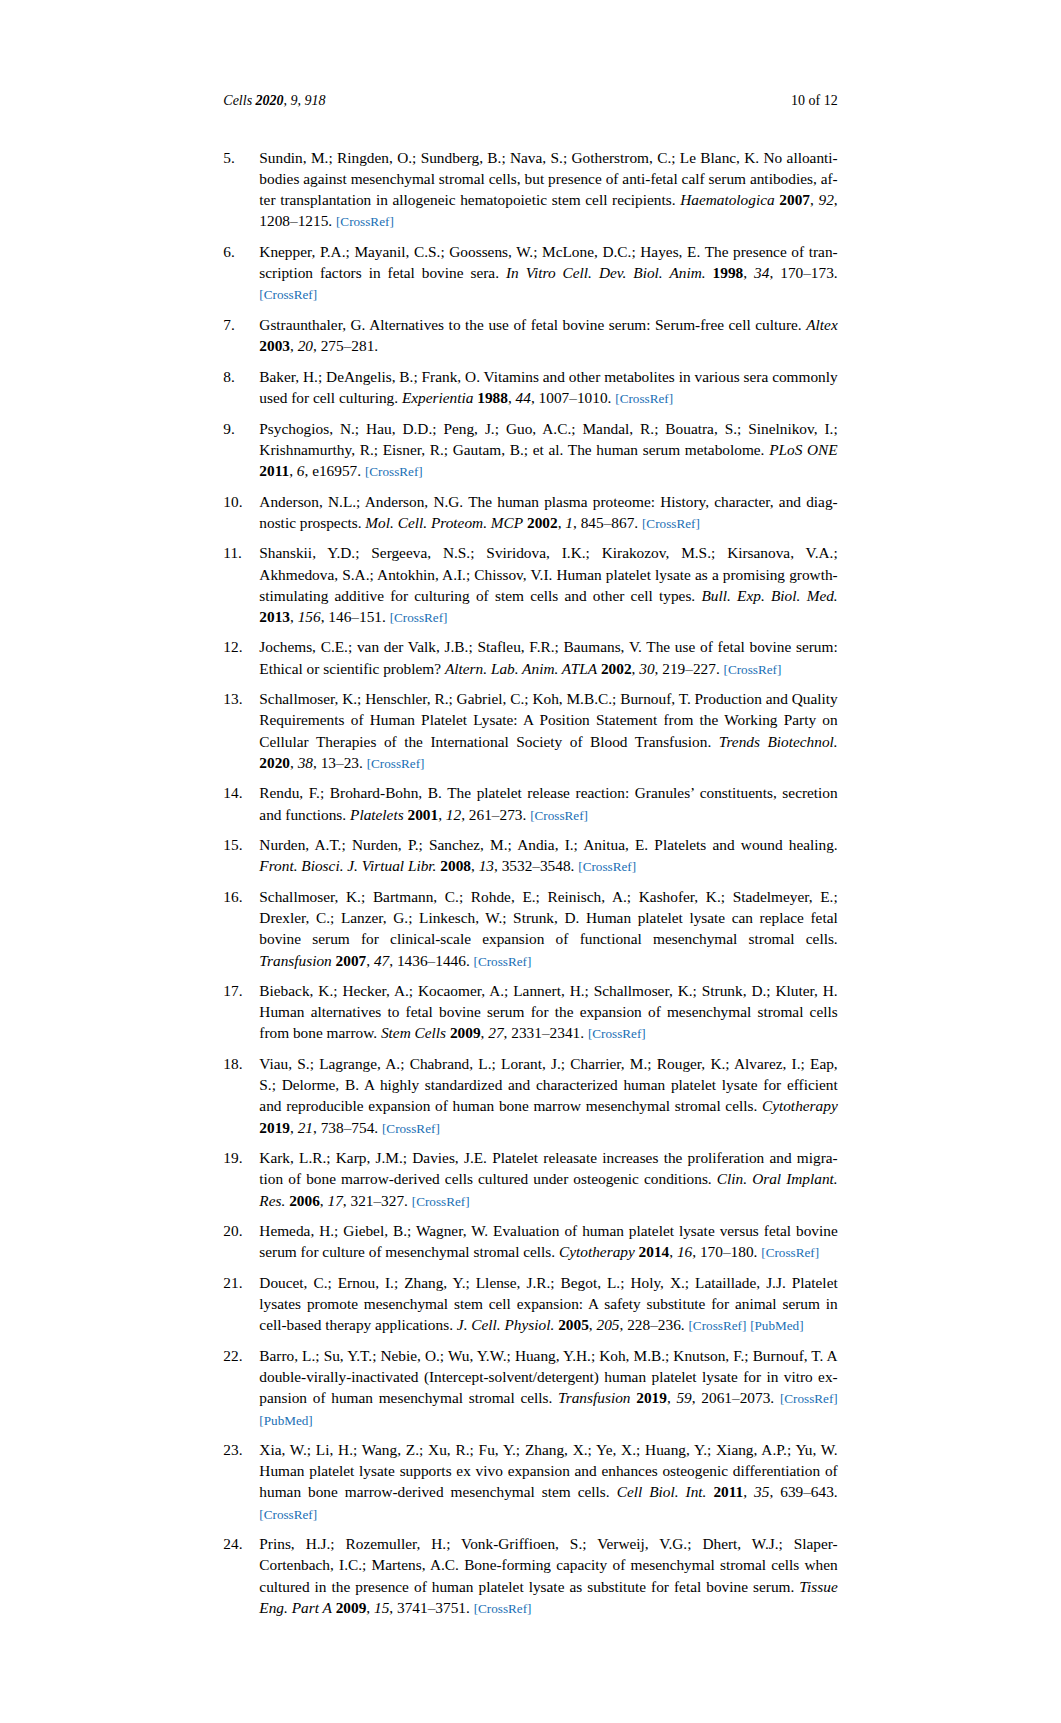Cells 2020, 9, 918 10 of 12
Sundin, M.; Ringden, O.; Sundberg, B.; Nava, S.; Gotherstrom, C.; Le Blanc, K. No alloantibodies against mesenchymal stromal cells, but presence of anti-fetal calf serum antibodies, after transplantation in allogeneic hematopoietic stem cell recipients. Haematologica 2007, 92, 1208–1215. [CrossRef]
Knepper, P.A.; Mayanil, C.S.; Goossens, W.; McLone, D.C.; Hayes, E. The presence of transcription factors in fetal bovine sera. In Vitro Cell. Dev. Biol. Anim. 1998, 34, 170–173. [CrossRef]
Gstraunthaler, G. Alternatives to the use of fetal bovine serum: Serum-free cell culture. Altex 2003, 20, 275–281.
Baker, H.; DeAngelis, B.; Frank, O. Vitamins and other metabolites in various sera commonly used for cell culturing. Experientia 1988, 44, 1007–1010. [CrossRef]
Psychogios, N.; Hau, D.D.; Peng, J.; Guo, A.C.; Mandal, R.; Bouatra, S.; Sinelnikov, I.; Krishnamurthy, R.; Eisner, R.; Gautam, B.; et al. The human serum metabolome. PLoS ONE 2011, 6, e16957. [CrossRef]
Anderson, N.L.; Anderson, N.G. The human plasma proteome: History, character, and diagnostic prospects. Mol. Cell. Proteom. MCP 2002, 1, 845–867. [CrossRef]
Shanskii, Y.D.; Sergeeva, N.S.; Sviridova, I.K.; Kirakozov, M.S.; Kirsanova, V.A.; Akhmedova, S.A.; Antokhin, A.I.; Chissov, V.I. Human platelet lysate as a promising growth-stimulating additive for culturing of stem cells and other cell types. Bull. Exp. Biol. Med. 2013, 156, 146–151. [CrossRef]
Jochems, C.E.; van der Valk, J.B.; Stafleu, F.R.; Baumans, V. The use of fetal bovine serum: Ethical or scientific problem? Altern. Lab. Anim. ATLA 2002, 30, 219–227. [CrossRef]
Schallmoser, K.; Henschler, R.; Gabriel, C.; Koh, M.B.C.; Burnouf, T. Production and Quality Requirements of Human Platelet Lysate: A Position Statement from the Working Party on Cellular Therapies of the International Society of Blood Transfusion. Trends Biotechnol. 2020, 38, 13–23. [CrossRef]
Rendu, F.; Brohard-Bohn, B. The platelet release reaction: Granules’ constituents, secretion and functions. Platelets 2001, 12, 261–273. [CrossRef]
Nurden, A.T.; Nurden, P.; Sanchez, M.; Andia, I.; Anitua, E. Platelets and wound healing. Front. Biosci. J. Virtual Libr. 2008, 13, 3532–3548. [CrossRef]
Schallmoser, K.; Bartmann, C.; Rohde, E.; Reinisch, A.; Kashofer, K.; Stadelmeyer, E.; Drexler, C.; Lanzer, G.; Linkesch, W.; Strunk, D. Human platelet lysate can replace fetal bovine serum for clinical-scale expansion of functional mesenchymal stromal cells. Transfusion 2007, 47, 1436–1446. [CrossRef]
Bieback, K.; Hecker, A.; Kocaomer, A.; Lannert, H.; Schallmoser, K.; Strunk, D.; Kluter, H. Human alternatives to fetal bovine serum for the expansion of mesenchymal stromal cells from bone marrow. Stem Cells 2009, 27, 2331–2341. [CrossRef]
Viau, S.; Lagrange, A.; Chabrand, L.; Lorant, J.; Charrier, M.; Rouger, K.; Alvarez, I.; Eap, S.; Delorme, B. A highly standardized and characterized human platelet lysate for efficient and reproducible expansion of human bone marrow mesenchymal stromal cells. Cytotherapy 2019, 21, 738–754. [CrossRef]
Kark, L.R.; Karp, J.M.; Davies, J.E. Platelet releasate increases the proliferation and migration of bone marrow-derived cells cultured under osteogenic conditions. Clin. Oral Implant. Res. 2006, 17, 321–327. [CrossRef]
Hemeda, H.; Giebel, B.; Wagner, W. Evaluation of human platelet lysate versus fetal bovine serum for culture of mesenchymal stromal cells. Cytotherapy 2014, 16, 170–180. [CrossRef]
Doucet, C.; Ernou, I.; Zhang, Y.; Llense, J.R.; Begot, L.; Holy, X.; Lataillade, J.J. Platelet lysates promote mesenchymal stem cell expansion: A safety substitute for animal serum in cell-based therapy applications. J. Cell. Physiol. 2005, 205, 228–236. [CrossRef] [PubMed]
Barro, L.; Su, Y.T.; Nebie, O.; Wu, Y.W.; Huang, Y.H.; Koh, M.B.; Knutson, F.; Burnouf, T. A double-virally-inactivated (Intercept-solvent/detergent) human platelet lysate for in vitro expansion of human mesenchymal stromal cells. Transfusion 2019, 59, 2061–2073. [CrossRef] [PubMed]
Xia, W.; Li, H.; Wang, Z.; Xu, R.; Fu, Y.; Zhang, X.; Ye, X.; Huang, Y.; Xiang, A.P.; Yu, W. Human platelet lysate supports ex vivo expansion and enhances osteogenic differentiation of human bone marrow-derived mesenchymal stem cells. Cell Biol. Int. 2011, 35, 639–643. [CrossRef]
Prins, H.J.; Rozemuller, H.; Vonk-Griffioen, S.; Verweij, V.G.; Dhert, W.J.; Slaper-Cortenbach, I.C.; Martens, A.C. Bone-forming capacity of mesenchymal stromal cells when cultured in the presence of human platelet lysate as substitute for fetal bovine serum. Tissue Eng. Part A 2009, 15, 3741–3751. [CrossRef]